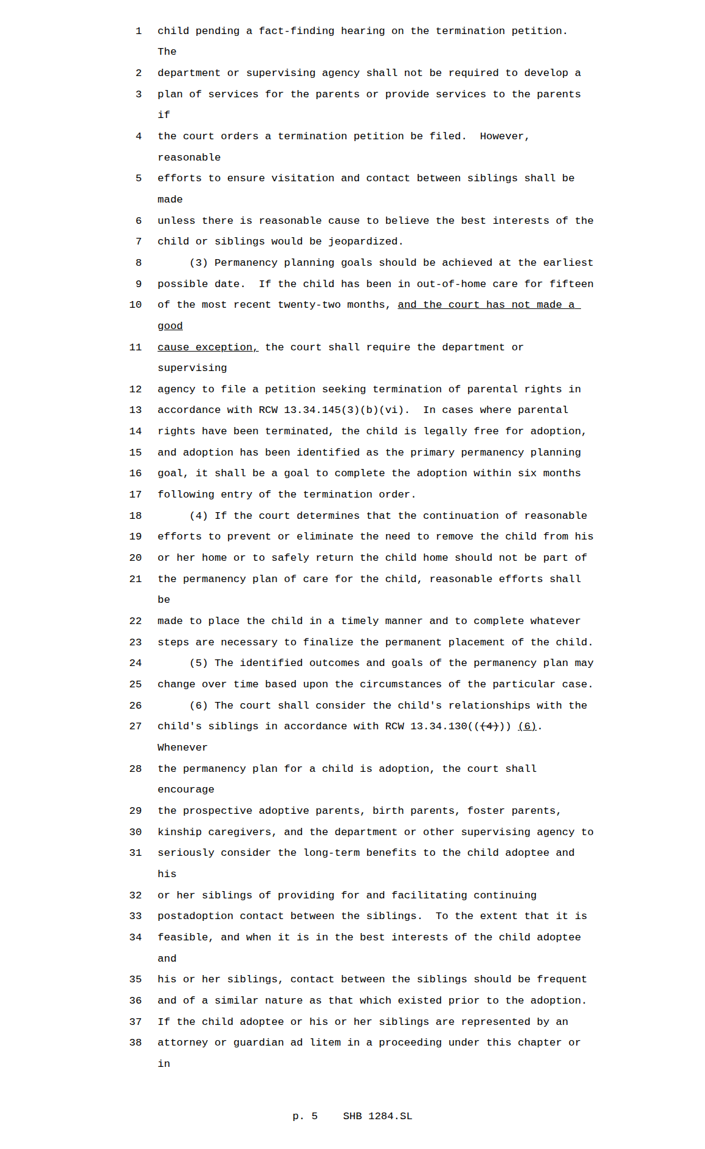child pending a fact-finding hearing on the termination petition. The
department or supervising agency shall not be required to develop a
plan of services for the parents or provide services to the parents if
the court orders a termination petition be filed. However, reasonable
efforts to ensure visitation and contact between siblings shall be made
unless there is reasonable cause to believe the best interests of the
child or siblings would be jeopardized.
(3) Permanency planning goals should be achieved at the earliest
possible date. If the child has been in out-of-home care for fifteen
of the most recent twenty-two months, and the court has not made a good
cause exception, the court shall require the department or supervising
agency to file a petition seeking termination of parental rights in
accordance with RCW 13.34.145(3)(b)(vi). In cases where parental
rights have been terminated, the child is legally free for adoption,
and adoption has been identified as the primary permanency planning
goal, it shall be a goal to complete the adoption within six months
following entry of the termination order.
(4) If the court determines that the continuation of reasonable
efforts to prevent or eliminate the need to remove the child from his
or her home or to safely return the child home should not be part of
the permanency plan of care for the child, reasonable efforts shall be
made to place the child in a timely manner and to complete whatever
steps are necessary to finalize the permanent placement of the child.
(5) The identified outcomes and goals of the permanency plan may
change over time based upon the circumstances of the particular case.
(6) The court shall consider the child's relationships with the
child's siblings in accordance with RCW 13.34.130(((4))) (6). Whenever
the permanency plan for a child is adoption, the court shall encourage
the prospective adoptive parents, birth parents, foster parents,
kinship caregivers, and the department or other supervising agency to
seriously consider the long-term benefits to the child adoptee and his
or her siblings of providing for and facilitating continuing
postadoption contact between the siblings. To the extent that it is
feasible, and when it is in the best interests of the child adoptee and
his or her siblings, contact between the siblings should be frequent
and of a similar nature as that which existed prior to the adoption.
If the child adoptee or his or her siblings are represented by an
attorney or guardian ad litem in a proceeding under this chapter or in
p. 5 SHB 1284.SL